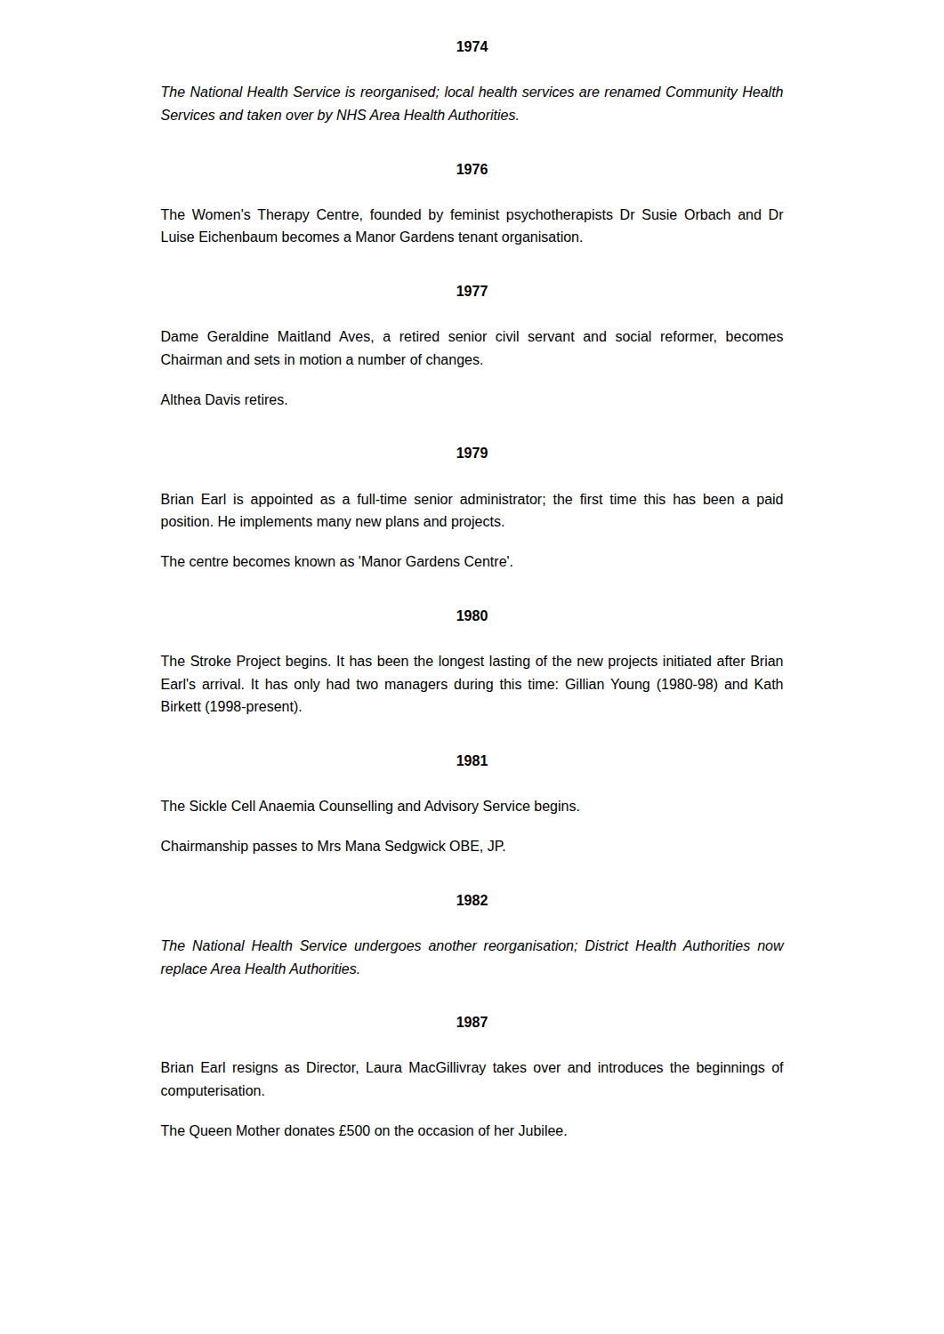1974
The National Health Service is reorganised; local health services are renamed Community Health Services and taken over by NHS Area Health Authorities.
1976
The Women's Therapy Centre, founded by feminist psychotherapists Dr Susie Orbach and Dr Luise Eichenbaum becomes a Manor Gardens tenant organisation.
1977
Dame Geraldine Maitland Aves, a retired senior civil servant and social reformer, becomes Chairman and sets in motion a number of changes.
Althea Davis retires.
1979
Brian Earl is appointed as a full-time senior administrator; the first time this has been a paid position. He implements many new plans and projects.
The centre becomes known as 'Manor Gardens Centre'.
1980
The Stroke Project begins. It has been the longest lasting of the new projects initiated after Brian Earl's arrival. It has only had two managers during this time: Gillian Young (1980-98) and Kath Birkett (1998-present).
1981
The Sickle Cell Anaemia Counselling and Advisory Service begins.
Chairmanship passes to Mrs Mana Sedgwick OBE, JP.
1982
The National Health Service undergoes another reorganisation; District Health Authorities now replace Area Health Authorities.
1987
Brian Earl resigns as Director, Laura MacGillivray takes over and introduces the beginnings of computerisation.
The Queen Mother donates £500 on the occasion of her Jubilee.